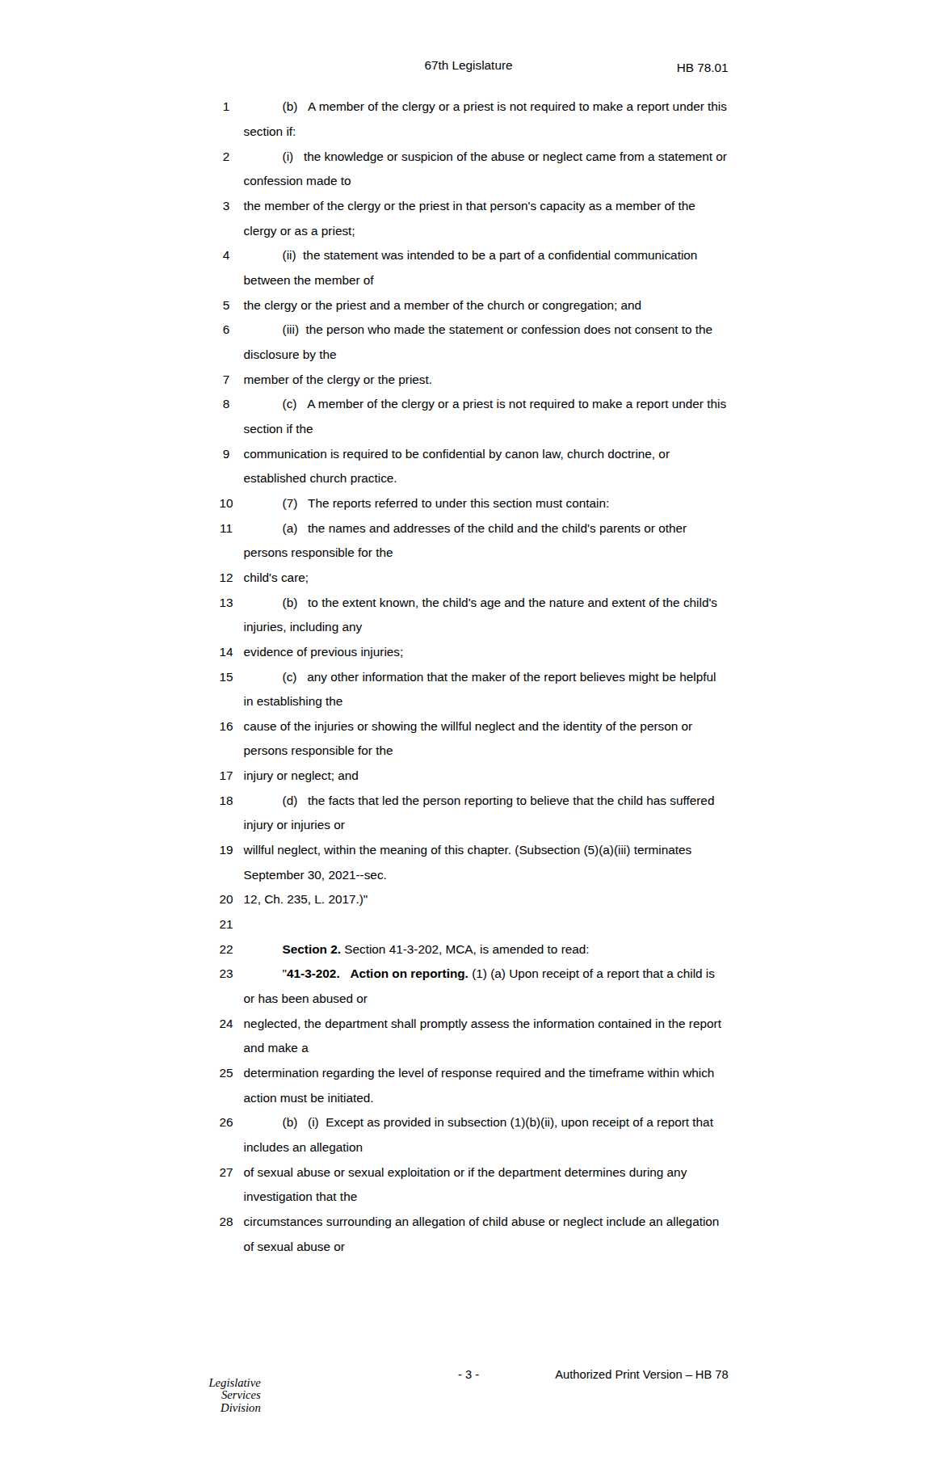67th Legislature
HB 78.01
| 1 | (b) A member of the clergy or a priest is not required to make a report under this section if: |
| 2 | (i) the knowledge or suspicion of the abuse or neglect came from a statement or confession made to |
| 3 | the member of the clergy or the priest in that person's capacity as a member of the clergy or as a priest; |
| 4 | (ii) the statement was intended to be a part of a confidential communication between the member of |
| 5 | the clergy or the priest and a member of the church or congregation; and |
| 6 | (iii) the person who made the statement or confession does not consent to the disclosure by the |
| 7 | member of the clergy or the priest. |
| 8 | (c) A member of the clergy or a priest is not required to make a report under this section if the |
| 9 | communication is required to be confidential by canon law, church doctrine, or established church practice. |
| 10 | (7) The reports referred to under this section must contain: |
| 11 | (a) the names and addresses of the child and the child's parents or other persons responsible for the |
| 12 | child's care; |
| 13 | (b) to the extent known, the child's age and the nature and extent of the child's injuries, including any |
| 14 | evidence of previous injuries; |
| 15 | (c) any other information that the maker of the report believes might be helpful in establishing the |
| 16 | cause of the injuries or showing the willful neglect and the identity of the person or persons responsible for the |
| 17 | injury or neglect; and |
| 18 | (d) the facts that led the person reporting to believe that the child has suffered injury or injuries or |
| 19 | willful neglect, within the meaning of this chapter. (Subsection (5)(a)(iii) terminates September 30, 2021--sec. |
| 20 | 12, Ch. 235, L. 2017.)" |
| 21 | |
| 22 | Section 2. Section 41-3-202, MCA, is amended to read: |
| 23 | " 41-3-202. Action on reporting. (1) (a) Upon receipt of a report that a child is or has been abused or |
| 24 | neglected, the department shall promptly assess the information contained in the report and make a |
| 25 | determination regarding the level of response required and the timeframe within which action must be initiated. |
| 26 | (b) (i) Except as provided in subsection (1)(b)(ii), upon receipt of a report that includes an allegation |
| 27 | of sexual abuse or sexual exploitation or if the department determines during any investigation that the |
| 28 | circumstances surrounding an allegation of child abuse or neglect include an allegation of sexual abuse or |
Legislative Services Division
- 3 -
Authorized Print Version – HB 78